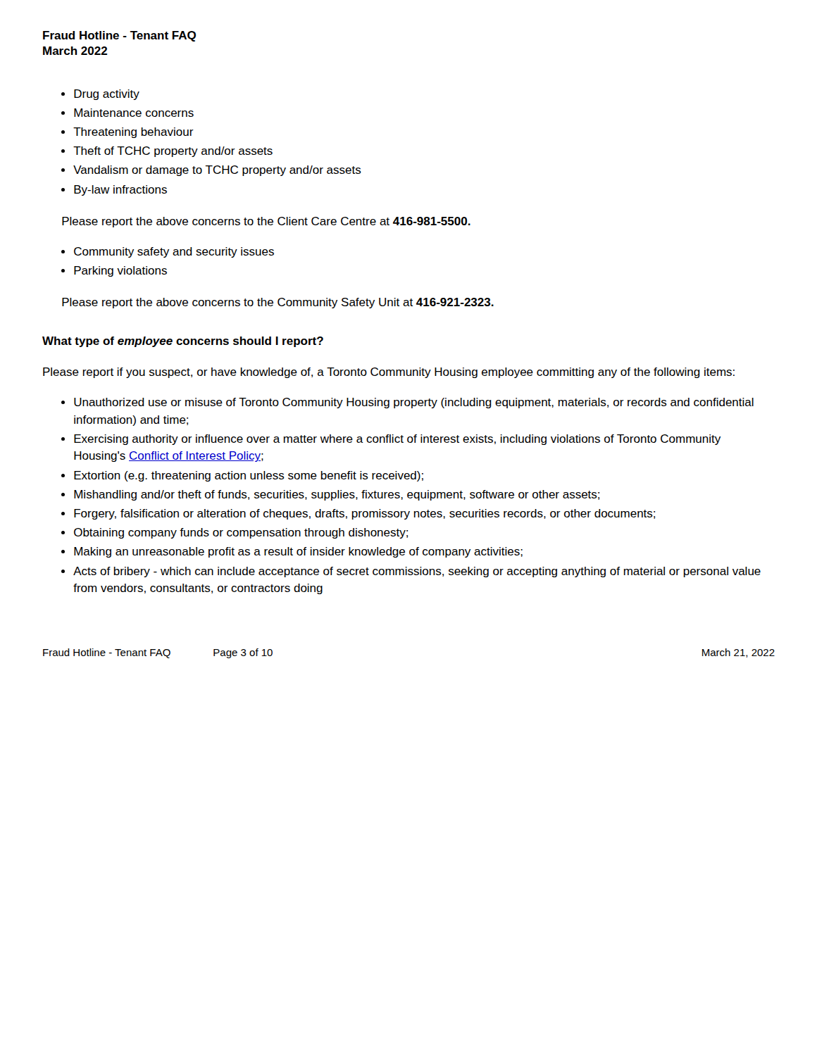Fraud Hotline - Tenant FAQ
March 2022
Drug activity
Maintenance concerns
Threatening behaviour
Theft of TCHC property and/or assets
Vandalism or damage to TCHC property and/or assets
By-law infractions
Please report the above concerns to the Client Care Centre at 416-981-5500.
Community safety and security issues
Parking violations
Please report the above concerns to the Community Safety Unit at 416-921-2323.
What type of employee concerns should I report?
Please report if you suspect, or have knowledge of, a Toronto Community Housing employee committing any of the following items:
Unauthorized use or misuse of Toronto Community Housing property (including equipment, materials, or records and confidential information) and time;
Exercising authority or influence over a matter where a conflict of interest exists, including violations of Toronto Community Housing's Conflict of Interest Policy;
Extortion (e.g. threatening action unless some benefit is received);
Mishandling and/or theft of funds, securities, supplies, fixtures, equipment, software or other assets;
Forgery, falsification or alteration of cheques, drafts, promissory notes, securities records, or other documents;
Obtaining company funds or compensation through dishonesty;
Making an unreasonable profit as a result of insider knowledge of company activities;
Acts of bribery - which can include acceptance of secret commissions, seeking or accepting anything of material or personal value from vendors, consultants, or contractors doing
Fraud Hotline - Tenant FAQ Page 3 of 10 March 21, 2022